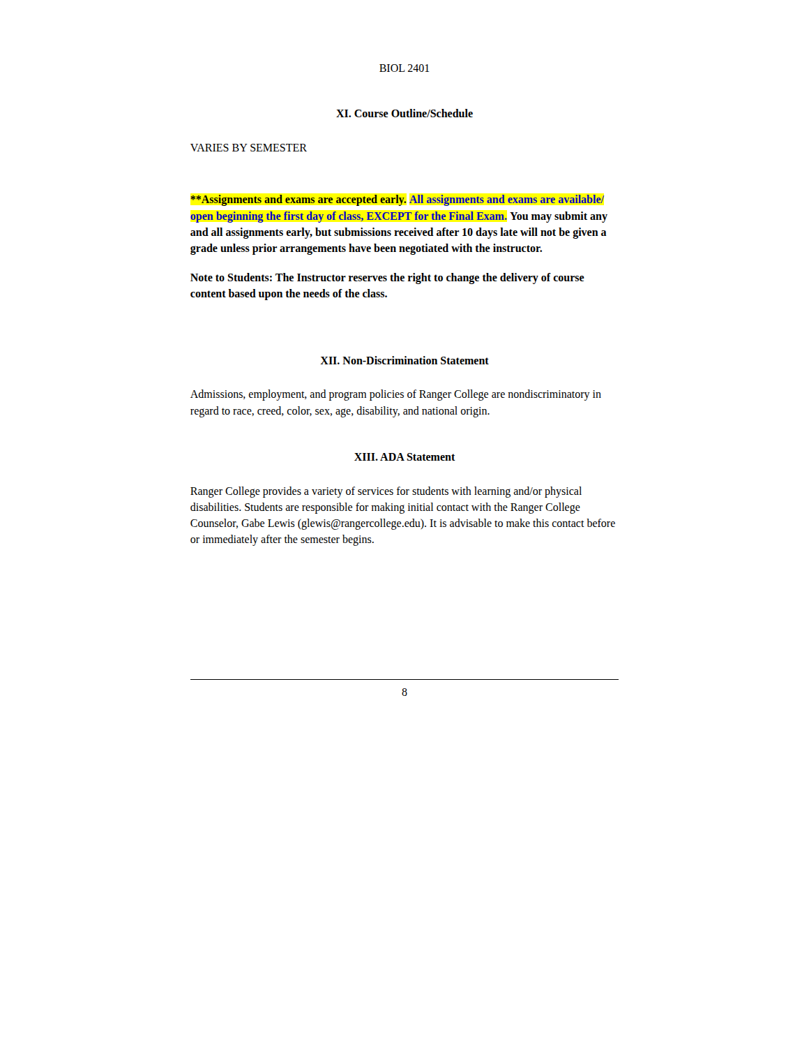BIOL 2401
XI. Course Outline/Schedule
VARIES BY SEMESTER
**Assignments and exams are accepted early. All assignments and exams are available/ open beginning the first day of class, EXCEPT for the Final Exam. You may submit any and all assignments early, but submissions received after 10 days late will not be given a grade unless prior arrangements have been negotiated with the instructor.
Note to Students: The Instructor reserves the right to change the delivery of course content based upon the needs of the class.
XII. Non-Discrimination Statement
Admissions, employment, and program policies of Ranger College are nondiscriminatory in regard to race, creed, color, sex, age, disability, and national origin.
XIII. ADA Statement
Ranger College provides a variety of services for students with learning and/or physical disabilities. Students are responsible for making initial contact with the Ranger College Counselor, Gabe Lewis (glewis@rangercollege.edu). It is advisable to make this contact before or immediately after the semester begins.
8